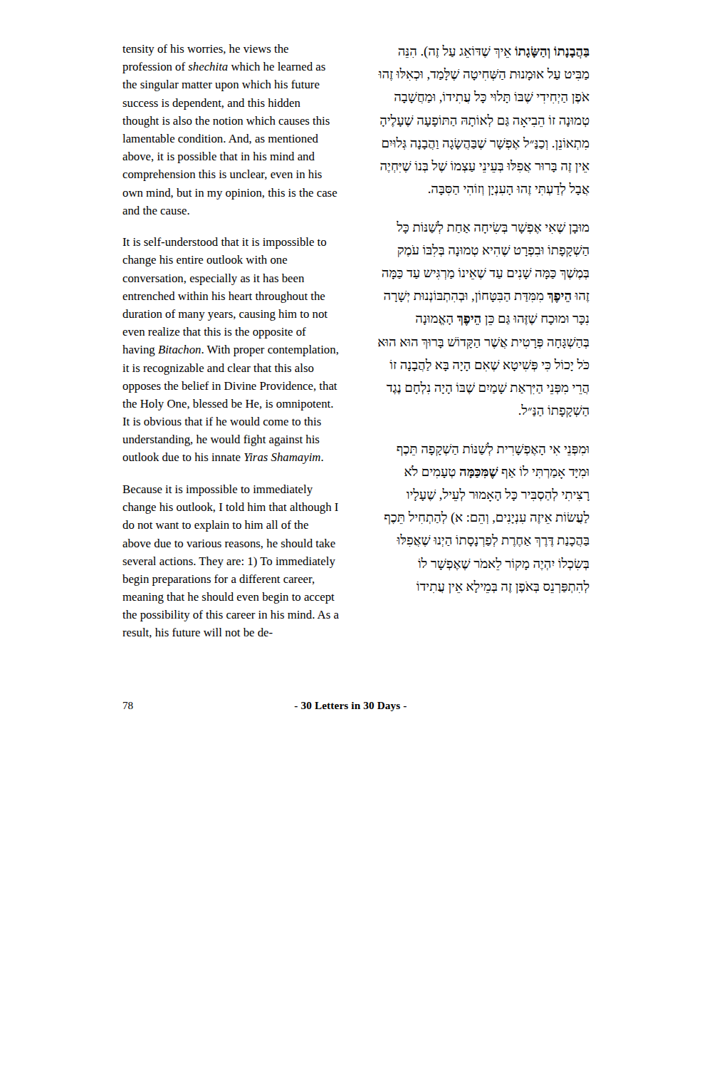tensity of his worries, he views the profession of shechita which he learned as the singular matter upon which his future success is dependent, and this hidden thought is also the notion which causes this lamentable condition. And, as mentioned above, it is possible that in his mind and comprehension this is unclear, even in his own mind, but in my opinion, this is the case and the cause.
It is self-understood that it is impossible to change his entire outlook with one conversation, especially as it has been entrenched within his heart throughout the duration of many years, causing him to not even realize that this is the opposite of having Bitachon. With proper contemplation, it is recognizable and clear that this also opposes the belief in Divine Providence, that the Holy One, blessed be He, is omnipotent. It is obvious that if he would come to this understanding, he would fight against his outlook due to his innate Yiras Shamayim.
Because it is impossible to immediately change his outlook, I told him that although I do not want to explain to him all of the above due to various reasons, he should take several actions. They are: 1) To immediately begin preparations for a different career, meaning that he should even begin to accept the possibility of this career in his mind. As a result, his future will not be de-
בַּהֲבָנָתוֹ וְהַשָּׂגָתוֹ אֵיךְ שֶׁדּוֹאֵג עַל זֶה). הִנֵּה מַבִּיט עַל אוּמָנוּת הַשְּׁחִיטָה שֶׁלָּמַד, וּכְאִלּוּ זֶהוּ אֹפֶן הַיְחִידִי שֶׁבּוֹ תָּלוּי כָּל עֲתִידוֹ, וּמַחֲשָׁבָה טְמוּנָה זוֹ הֵבִיאָה גַּם לְאוֹתָהּ הַתּוֹפָעָה שֶׁעָלֶיהָ מִתְאוֹנֵן. וְכַנַּ״ל אֶפְשָׁר שֶׁבַּהֲשָׂגָה וַהֲבָנָה גְּלוּיִם אֵין זֶה בָּרוּר אֲפִלּוּ בְּעֵינֵי עַצְמוֹ שֶׁל בְּנוֹ שֶׁיִּחְיֶה אֲבָל לְדַעְתִּי זֶהוּ הָעִנְיָן וְזוֹהִי הַסִּבָּה.
מוּבָן שֶׁאִי אֶפְשָׁר בְּשִׂיחָה אַחַת לְשַׁנּוֹת כָּל הַשְׁקָפָתוֹ וּבִפְרָט שֶׁהִיא טְמוּנָה בְּלִבּוֹ עֹמֶק בְּמֶשֶׁךְ כַּמָּה שָׁנִים עַד שֶׁאֵינוֹ מַרְגִּיש עַד כַּמָּה זֶהוּ הֵיפֶךְ מִמִּדַּת הַבִּטָּחוֹן, וּבְהִתְבּוֹנְנוּת יְשָׁרָה נִכָּר וּמוּכָח שֶׁזֶּהוּ גַּם כֵּן הֵיפֶךְ הָאֱמוּנָה בְּהַשְׁגָּחָה פְּרָטִית אֲשֶׁר הַקָּדוֹשׁ בָּרוּךְ הוּא הוּא כֹּל יָכוֹל כִּי פְּשִׁיטָא שֶׁאִם הָיָה בָּא לַהֲבָנָה זוֹ הֲרֵי מִפְּנֵי הַיִּרְאַת שָׁמַיִם שֶׁבּוֹ הָיָה נִלְחָם נֶגֶד הַשְׁקָפָתוֹ הַנַּ״ל.
וּמִפְּנֵי אִי הָאֶפְשָׁרִית לְשַׁנּוֹת הַשְׁקָפָה תֵּכֶף וּמִיָּד אָמַרְתִּי לוֹ אַף שֶׁמִּכַּמָּה טְעָמִים לֹא רָצִיתִי לְהַסְבִּיר כָּל הָאָמוּר לְעֵיל, שֶׁעָלָיו לַעֲשׂוֹת אֵיזֶה עִנְיָנִים, וְהֵם: א) לְהַתְחִיל תֵּכֶף בַּהֲכָנַת דֶּרֶךְ אַחֶרֶת לְפַרְנָסָתוֹ הַיְנוּ שֶׁאֲפִלּוּ בְּשִׂכְלוֹ יִהְיֶה מָקוֹר לֵאמֹר שֶׁאֶפְשָׁר לוֹ לְהִתְפַּרְנֵס בְּאֹפֶן זֶה בְּמֵילָא אֵין עֲתִידוֹ
78
- 30 Letters in 30 Days -